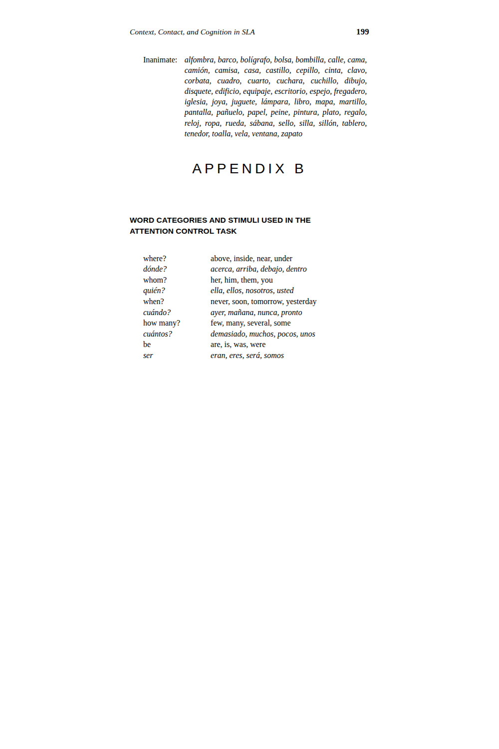Context, Contact, and Cognition in SLA 199
Inanimate:
alfombra, barco, bolígrafo, bolsa, bombilla, calle, cama, camión, camisa, casa, castillo, cepillo, cinta, clavo, corbata, cuadro, cuarto, cuchara, cuchillo, dibujo, disquete, edificio, equipaje, escritorio, espejo, fregadero, iglesia, joya, juguete, lámpara, libro, mapa, martillo, pantalla, pañuelo, papel, peine, pintura, plato, regalo, reloj, ropa, rueda, sábana, sello, silla, sillón, tablero, tenedor, toalla, vela, ventana, zapato
APPENDIX B
Word categories and stimuli used in the
attention control task
| where? | above, inside, near, under |
| dónde? | acerca, arriba, debajo, dentro |
| whom? | her, him, them, you |
| quién? | ella, ellos, nosotros, usted |
| when? | never, soon, tomorrow, yesterday |
| cuándo? | ayer, mañana, nunca, pronto |
| how many? | few, many, several, some |
| cuántos? | demasiado, muchos, pocos, unos |
| be | are, is, was, were |
| ser | eran, eres, será, somos |